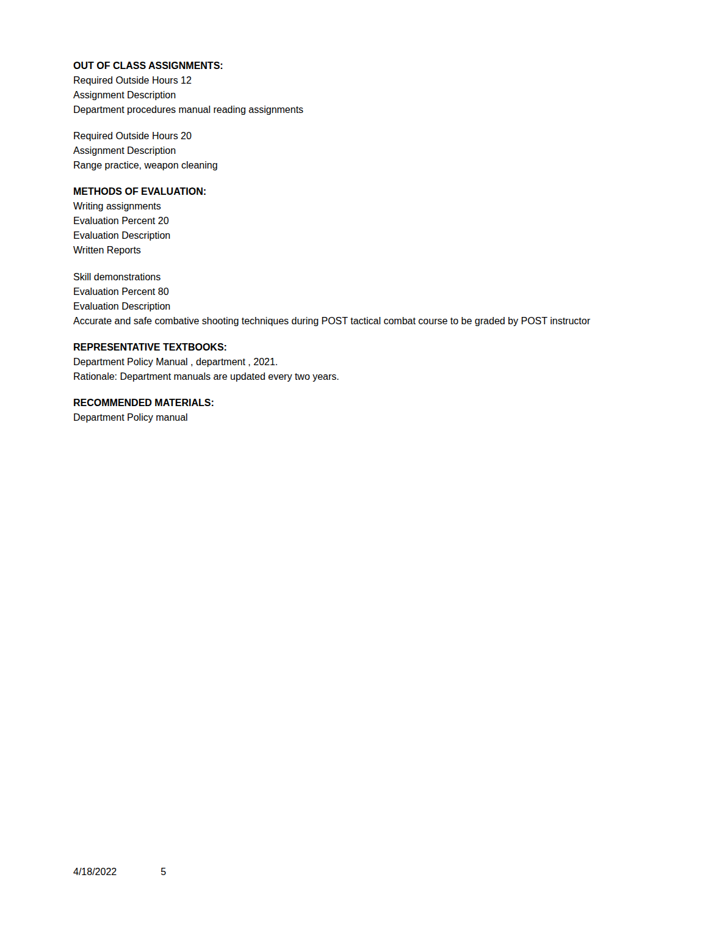Out of Class Assignments:
Required Outside Hours 12
Assignment Description
Department procedures manual reading assignments
Required Outside Hours 20
Assignment Description
Range practice, weapon cleaning
Methods of Evaluation:
Writing assignments
Evaluation Percent 20
Evaluation Description
Written Reports
Skill demonstrations
Evaluation Percent 80
Evaluation Description
Accurate and safe combative shooting techniques during POST tactical combat course to be graded by POST instructor
Representative Textbooks:
Department Policy Manual , department , 2021.
Rationale: Department manuals are updated every two years.
Recommended Materials:
Department Policy manual
4/18/2022 5